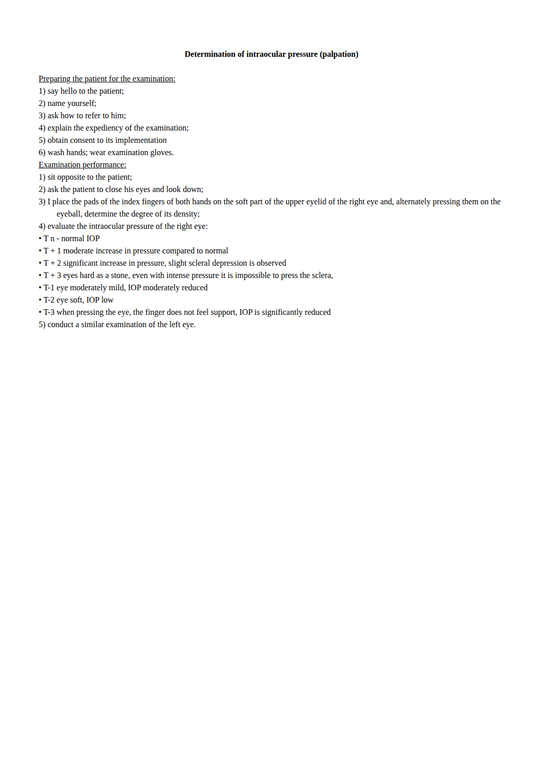Determination of intraocular pressure (palpation)
Preparing the patient for the examination:
1) say hello to the patient;
2) name yourself;
3) ask how to refer to him;
4) explain the expediency of the examination;
5) obtain consent to its implementation
6) wash hands; wear examination gloves.
Examination performance:
1) sit opposite to the patient;
2) ask the patient to close his eyes and look down;
3) I place the pads of the index fingers of both hands on the soft part of the upper eyelid of the right eye and, alternately pressing them on the eyeball, determine the degree of its density;
4) evaluate the intraocular pressure of the right eye:
• T n - normal IOP
• T + 1 moderate increase in pressure compared to normal
• T + 2 significant increase in pressure, slight scleral depression is observed
• T + 3 eyes hard as a stone, even with intense pressure it is impossible to press the sclera,
• T-1 eye moderately mild, IOP moderately reduced
• T-2 eye soft, IOP low
• T-3 when pressing the eye, the finger does not feel support, IOP is significantly reduced
5) conduct a similar examination of the left eye.